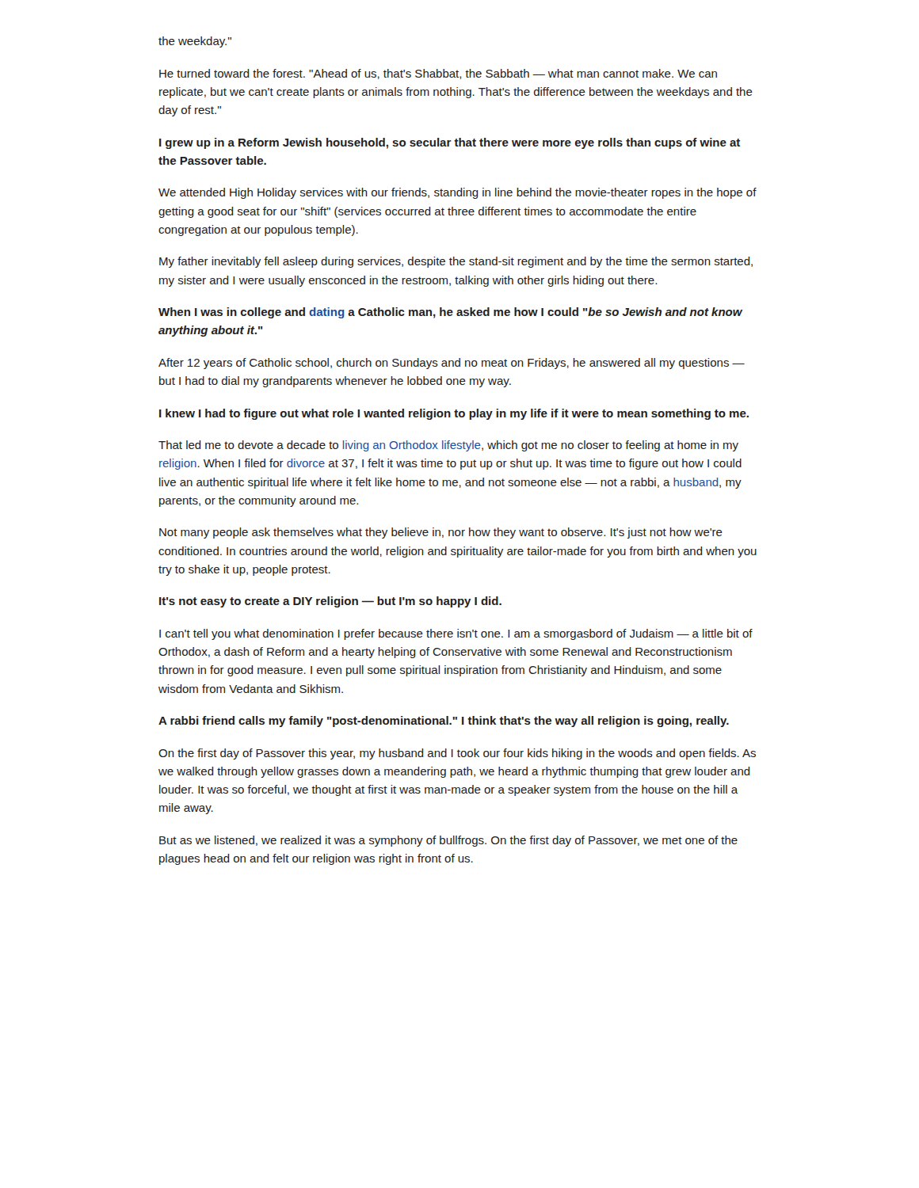the weekday."
He turned toward the forest. "Ahead of us, that's Shabbat, the Sabbath — what man cannot make. We can replicate, but we can't create plants or animals from nothing. That's the difference between the weekdays and the day of rest."
I grew up in a Reform Jewish household, so secular that there were more eye rolls than cups of wine at the Passover table.
We attended High Holiday services with our friends, standing in line behind the movie-theater ropes in the hope of getting a good seat for our "shift" (services occurred at three different times to accommodate the entire congregation at our populous temple).
My father inevitably fell asleep during services, despite the stand-sit regiment and by the time the sermon started, my sister and I were usually ensconced in the restroom, talking with other girls hiding out there.
When I was in college and dating a Catholic man, he asked me how I could "be so Jewish and not know anything about it."
After 12 years of Catholic school, church on Sundays and no meat on Fridays, he answered all my questions — but I had to dial my grandparents whenever he lobbed one my way.
I knew I had to figure out what role I wanted religion to play in my life if it were to mean something to me.
That led me to devote a decade to living an Orthodox lifestyle, which got me no closer to feeling at home in my religion. When I filed for divorce at 37, I felt it was time to put up or shut up. It was time to figure out how I could live an authentic spiritual life where it felt like home to me, and not someone else — not a rabbi, a husband, my parents, or the community around me.
Not many people ask themselves what they believe in, nor how they want to observe. It's just not how we're conditioned. In countries around the world, religion and spirituality are tailor-made for you from birth and when you try to shake it up, people protest.
It's not easy to create a DIY religion — but I'm so happy I did.
I can't tell you what denomination I prefer because there isn't one. I am a smorgasbord of Judaism — a little bit of Orthodox, a dash of Reform and a hearty helping of Conservative with some Renewal and Reconstructionism thrown in for good measure. I even pull some spiritual inspiration from Christianity and Hinduism, and some wisdom from Vedanta and Sikhism.
A rabbi friend calls my family "post-denominational." I think that's the way all religion is going, really.
On the first day of Passover this year, my husband and I took our four kids hiking in the woods and open fields. As we walked through yellow grasses down a meandering path, we heard a rhythmic thumping that grew louder and louder. It was so forceful, we thought at first it was man-made or a speaker system from the house on the hill a mile away.
But as we listened, we realized it was a symphony of bullfrogs. On the first day of Passover, we met one of the plagues head on and felt our religion was right in front of us.